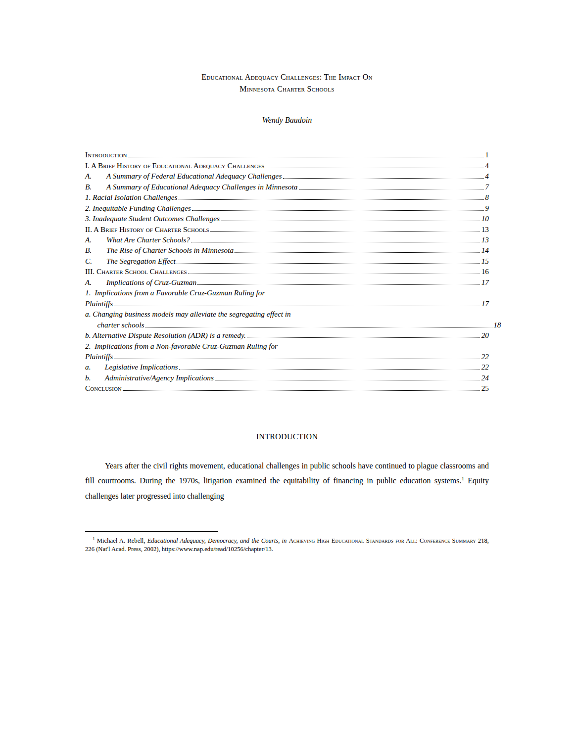Educational Adequacy Challenges: The Impact On
Minnesota Charter Schools
Wendy Baudoin
Introduction 1
I. A Brief History of Educational Adequacy Challenges 4
A. A Summary of Federal Educational Adequacy Challenges 4
B. A Summary of Educational Adequacy Challenges in Minnesota 7
1. Racial Isolation Challenges 8
2. Inequitable Funding Challenges 9
3. Inadequate Student Outcomes Challenges 10
II. A Brief History of Charter Schools 13
A. What Are Charter Schools? 13
B. The Rise of Charter Schools in Minnesota 14
C. The Segregation Effect 15
III. Charter School Challenges 16
A. Implications of Cruz-Guzman 17
1. Implications from a Favorable Cruz-Guzman Ruling for Plaintiffs 17
a. Changing business models may alleviate the segregating effect in charter schools 18
b. Alternative Dispute Resolution (ADR) is a remedy. 20
2. Implications from a Non-favorable Cruz-Guzman Ruling for Plaintiffs 22
a. Legislative Implications 22
b. Administrative/Agency Implications 24
Conclusion 25
INTRODUCTION
Years after the civil rights movement, educational challenges in public schools have continued to plague classrooms and fill courtrooms. During the 1970s, litigation examined the equitability of financing in public education systems.1 Equity challenges later progressed into challenging
1 Michael A. Rebell, Educational Adequacy, Democracy, and the Courts, in Achieving High Educational Standards for All: Conference Summary 218, 226 (Nat'l Acad. Press, 2002), https://www.nap.edu/read/10256/chapter/13.